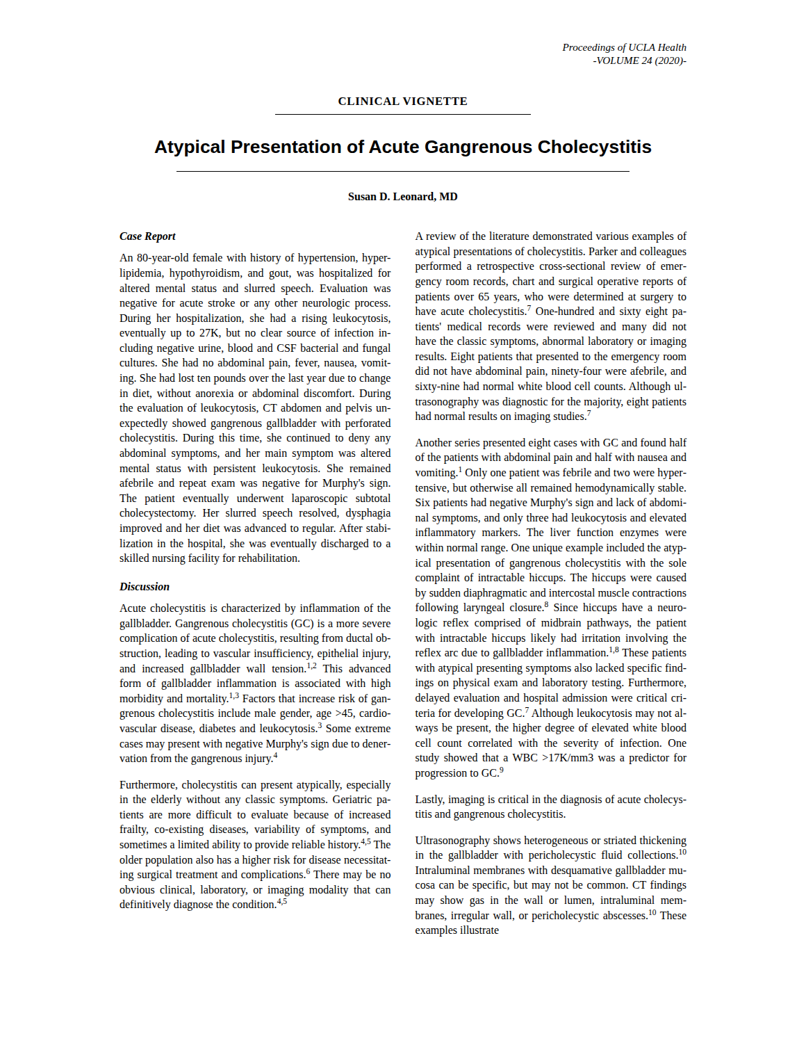Proceedings of UCLA Health
-VOLUME 24 (2020)-
CLINICAL VIGNETTE
Atypical Presentation of Acute Gangrenous Cholecystitis
Susan D. Leonard, MD
Case Report
An 80-year-old female with history of hypertension, hyper-lipidemia, hypothyroidism, and gout, was hospitalized for altered mental status and slurred speech. Evaluation was negative for acute stroke or any other neurologic process. During her hospitalization, she had a rising leukocytosis, eventually up to 27K, but no clear source of infection including negative urine, blood and CSF bacterial and fungal cultures. She had no abdominal pain, fever, nausea, vomiting. She had lost ten pounds over the last year due to change in diet, without anorexia or abdominal discomfort. During the evaluation of leukocytosis, CT abdomen and pelvis unexpectedly showed gangrenous gallbladder with perforated cholecystitis. During this time, she continued to deny any abdominal symptoms, and her main symptom was altered mental status with persistent leukocytosis. She remained afebrile and repeat exam was negative for Murphy's sign. The patient eventually underwent laparoscopic subtotal cholecystectomy. Her slurred speech resolved, dysphagia improved and her diet was advanced to regular. After stabilization in the hospital, she was eventually discharged to a skilled nursing facility for rehabilitation.
Discussion
Acute cholecystitis is characterized by inflammation of the gallbladder. Gangrenous cholecystitis (GC) is a more severe complication of acute cholecystitis, resulting from ductal obstruction, leading to vascular insufficiency, epithelial injury, and increased gallbladder wall tension.1,2 This advanced form of gallbladder inflammation is associated with high morbidity and mortality.1,3 Factors that increase risk of gangrenous cholecystitis include male gender, age >45, cardiovascular disease, diabetes and leukocytosis.3 Some extreme cases may present with negative Murphy's sign due to denervation from the gangrenous injury.4
Furthermore, cholecystitis can present atypically, especially in the elderly without any classic symptoms. Geriatric patients are more difficult to evaluate because of increased frailty, co-existing diseases, variability of symptoms, and sometimes a limited ability to provide reliable history.4,5 The older population also has a higher risk for disease necessitating surgical treatment and complications.6 There may be no obvious clinical, laboratory, or imaging modality that can definitively diagnose the condition.4,5
A review of the literature demonstrated various examples of atypical presentations of cholecystitis. Parker and colleagues performed a retrospective cross-sectional review of emergency room records, chart and surgical operative reports of patients over 65 years, who were determined at surgery to have acute cholecystitis.7 One-hundred and sixty eight patients' medical records were reviewed and many did not have the classic symptoms, abnormal laboratory or imaging results. Eight patients that presented to the emergency room did not have abdominal pain, ninety-four were afebrile, and sixty-nine had normal white blood cell counts. Although ultrasonography was diagnostic for the majority, eight patients had normal results on imaging studies.7
Another series presented eight cases with GC and found half of the patients with abdominal pain and half with nausea and vomiting.1 Only one patient was febrile and two were hypertensive, but otherwise all remained hemodynamically stable. Six patients had negative Murphy's sign and lack of abdominal symptoms, and only three had leukocytosis and elevated inflammatory markers. The liver function enzymes were within normal range. One unique example included the atypical presentation of gangrenous cholecystitis with the sole complaint of intractable hiccups. The hiccups were caused by sudden diaphragmatic and intercostal muscle contractions following laryngeal closure.8 Since hiccups have a neurologic reflex comprised of midbrain pathways, the patient with intractable hiccups likely had irritation involving the reflex arc due to gallbladder inflammation.1,8 These patients with atypical presenting symptoms also lacked specific findings on physical exam and laboratory testing. Furthermore, delayed evaluation and hospital admission were critical criteria for developing GC.7 Although leukocytosis may not always be present, the higher degree of elevated white blood cell count correlated with the severity of infection. One study showed that a WBC >17K/mm3 was a predictor for progression to GC.9
Lastly, imaging is critical in the diagnosis of acute cholecystitis and gangrenous cholecystitis.
Ultrasonography shows heterogeneous or striated thickening in the gallbladder with pericholecystic fluid collections.10 Intraluminal membranes with desquamative gallbladder mucosa can be specific, but may not be common. CT findings may show gas in the wall or lumen, intraluminal membranes, irregular wall, or pericholecystic abscesses.10 These examples illustrate